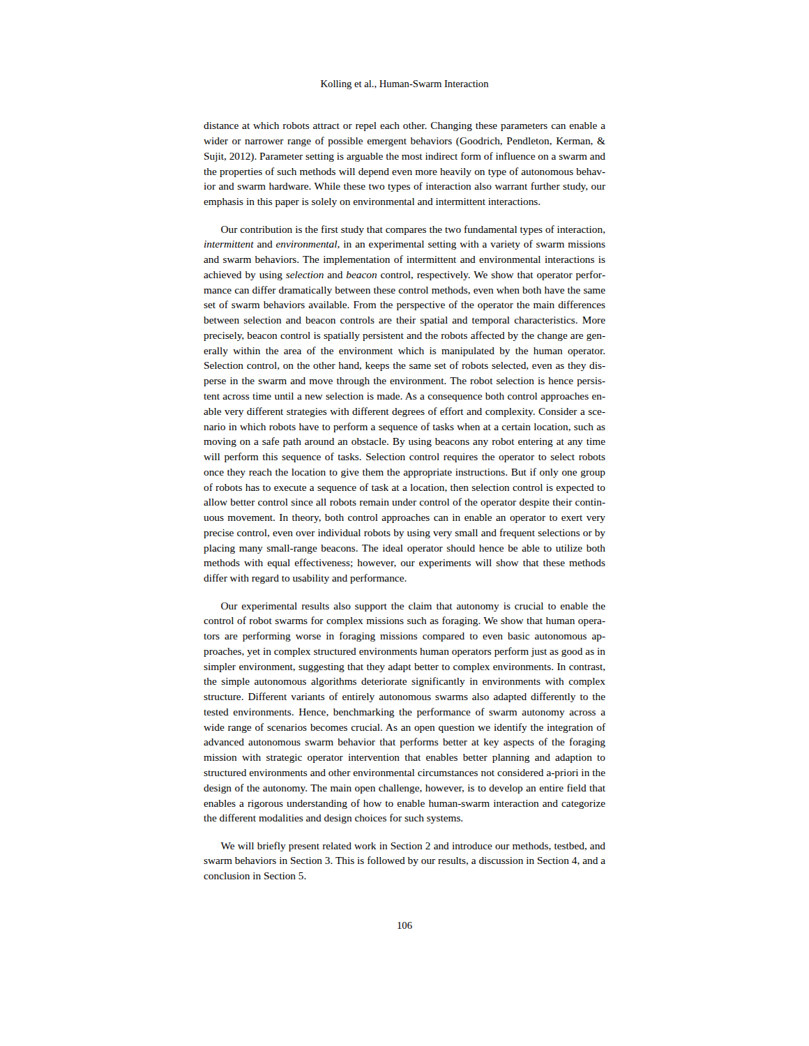Kolling et al., Human-Swarm Interaction
distance at which robots attract or repel each other. Changing these parameters can enable a wider or narrower range of possible emergent behaviors (Goodrich, Pendleton, Kerman, & Sujit, 2012). Parameter setting is arguable the most indirect form of influence on a swarm and the properties of such methods will depend even more heavily on type of autonomous behavior and swarm hardware. While these two types of interaction also warrant further study, our emphasis in this paper is solely on environmental and intermittent interactions.
Our contribution is the first study that compares the two fundamental types of interaction, intermittent and environmental, in an experimental setting with a variety of swarm missions and swarm behaviors. The implementation of intermittent and environmental interactions is achieved by using selection and beacon control, respectively. We show that operator performance can differ dramatically between these control methods, even when both have the same set of swarm behaviors available. From the perspective of the operator the main differences between selection and beacon controls are their spatial and temporal characteristics. More precisely, beacon control is spatially persistent and the robots affected by the change are generally within the area of the environment which is manipulated by the human operator. Selection control, on the other hand, keeps the same set of robots selected, even as they disperse in the swarm and move through the environment. The robot selection is hence persistent across time until a new selection is made. As a consequence both control approaches enable very different strategies with different degrees of effort and complexity. Consider a scenario in which robots have to perform a sequence of tasks when at a certain location, such as moving on a safe path around an obstacle. By using beacons any robot entering at any time will perform this sequence of tasks. Selection control requires the operator to select robots once they reach the location to give them the appropriate instructions. But if only one group of robots has to execute a sequence of task at a location, then selection control is expected to allow better control since all robots remain under control of the operator despite their continuous movement. In theory, both control approaches can in enable an operator to exert very precise control, even over individual robots by using very small and frequent selections or by placing many small-range beacons. The ideal operator should hence be able to utilize both methods with equal effectiveness; however, our experiments will show that these methods differ with regard to usability and performance.
Our experimental results also support the claim that autonomy is crucial to enable the control of robot swarms for complex missions such as foraging. We show that human operators are performing worse in foraging missions compared to even basic autonomous approaches, yet in complex structured environments human operators perform just as good as in simpler environment, suggesting that they adapt better to complex environments. In contrast, the simple autonomous algorithms deteriorate significantly in environments with complex structure. Different variants of entirely autonomous swarms also adapted differently to the tested environments. Hence, benchmarking the performance of swarm autonomy across a wide range of scenarios becomes crucial. As an open question we identify the integration of advanced autonomous swarm behavior that performs better at key aspects of the foraging mission with strategic operator intervention that enables better planning and adaption to structured environments and other environmental circumstances not considered a-priori in the design of the autonomy. The main open challenge, however, is to develop an entire field that enables a rigorous understanding of how to enable human-swarm interaction and categorize the different modalities and design choices for such systems.
We will briefly present related work in Section 2 and introduce our methods, testbed, and swarm behaviors in Section 3. This is followed by our results, a discussion in Section 4, and a conclusion in Section 5.
106